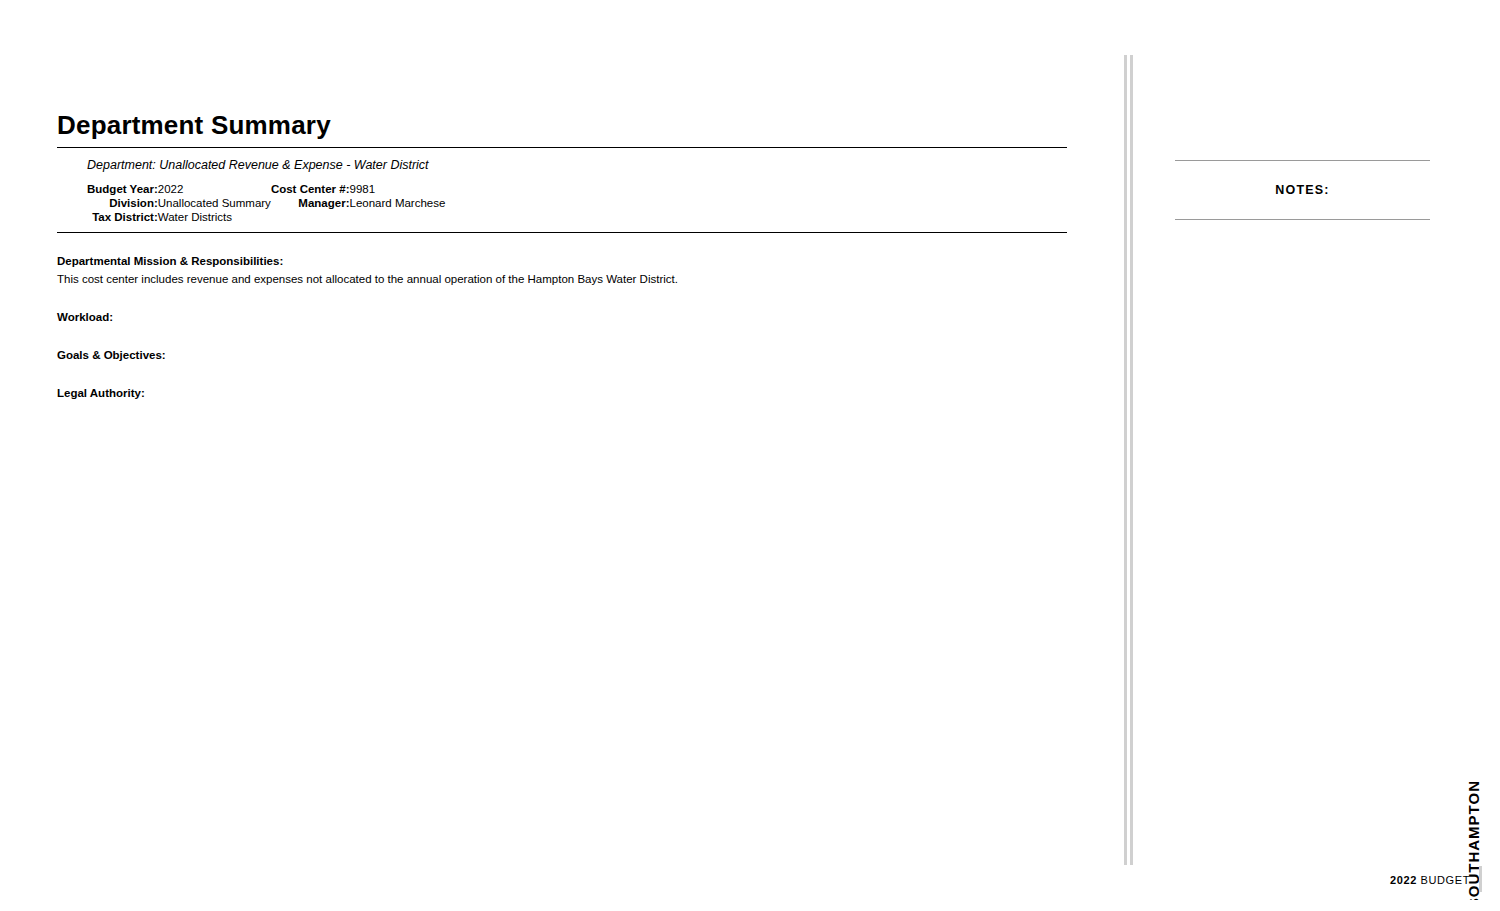Department Summary
Department: Unallocated Revenue & Expense - Water District
| Budget Year: | 2022 | Cost Center #: | 9981 |
| Division: | Unallocated Summary | Manager: | Leonard Marchese |
| Tax District: | Water Districts | | |
Departmental Mission & Responsibilities:
This cost center includes revenue and expenses not allocated to the annual operation of the Hampton Bays Water District.
Workload:
Goals & Objectives:
Legal Authority:
NOTES:
TOWN OF SOUTHAMPTON
2022 BUDGET